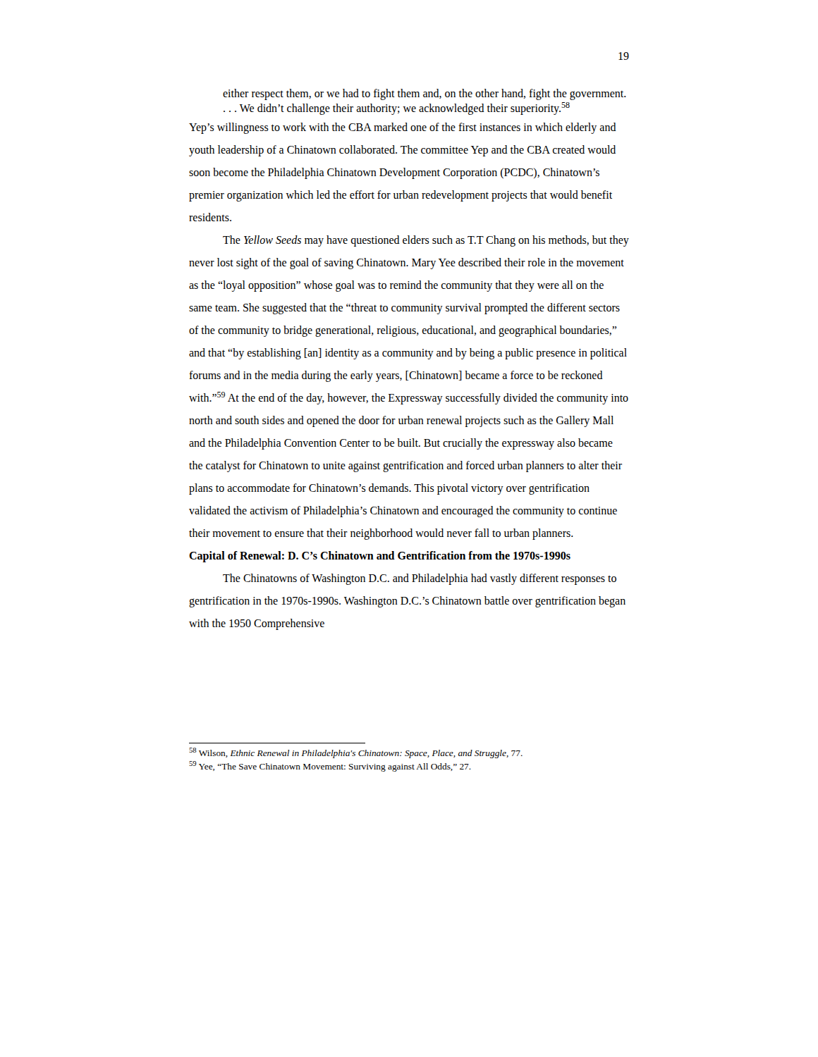19
either respect them, or we had to fight them and, on the other hand, fight the government. . . . We didn’t challenge their authority; we acknowledged their superiority.58
Yep’s willingness to work with the CBA marked one of the first instances in which elderly and youth leadership of a Chinatown collaborated. The committee Yep and the CBA created would soon become the Philadelphia Chinatown Development Corporation (PCDC), Chinatown’s premier organization which led the effort for urban redevelopment projects that would benefit residents.
The Yellow Seeds may have questioned elders such as T.T Chang on his methods, but they never lost sight of the goal of saving Chinatown. Mary Yee described their role in the movement as the “loyal opposition” whose goal was to remind the community that they were all on the same team. She suggested that the “threat to community survival prompted the different sectors of the community to bridge generational, religious, educational, and geographical boundaries,” and that “by establishing [an] identity as a community and by being a public presence in political forums and in the media during the early years, [Chinatown] became a force to be reckoned with.”59 At the end of the day, however, the Expressway successfully divided the community into north and south sides and opened the door for urban renewal projects such as the Gallery Mall and the Philadelphia Convention Center to be built. But crucially the expressway also became the catalyst for Chinatown to unite against gentrification and forced urban planners to alter their plans to accommodate for Chinatown’s demands. This pivotal victory over gentrification validated the activism of Philadelphia’s Chinatown and encouraged the community to continue their movement to ensure that their neighborhood would never fall to urban planners.
Capital of Renewal: D. C’s Chinatown and Gentrification from the 1970s-1990s
The Chinatowns of Washington D.C. and Philadelphia had vastly different responses to gentrification in the 1970s-1990s. Washington D.C.’s Chinatown battle over gentrification began with the 1950 Comprehensive
58 Wilson, Ethnic Renewal in Philadelphia's Chinatown: Space, Place, and Struggle, 77.
59 Yee, “The Save Chinatown Movement: Surviving against All Odds,” 27.